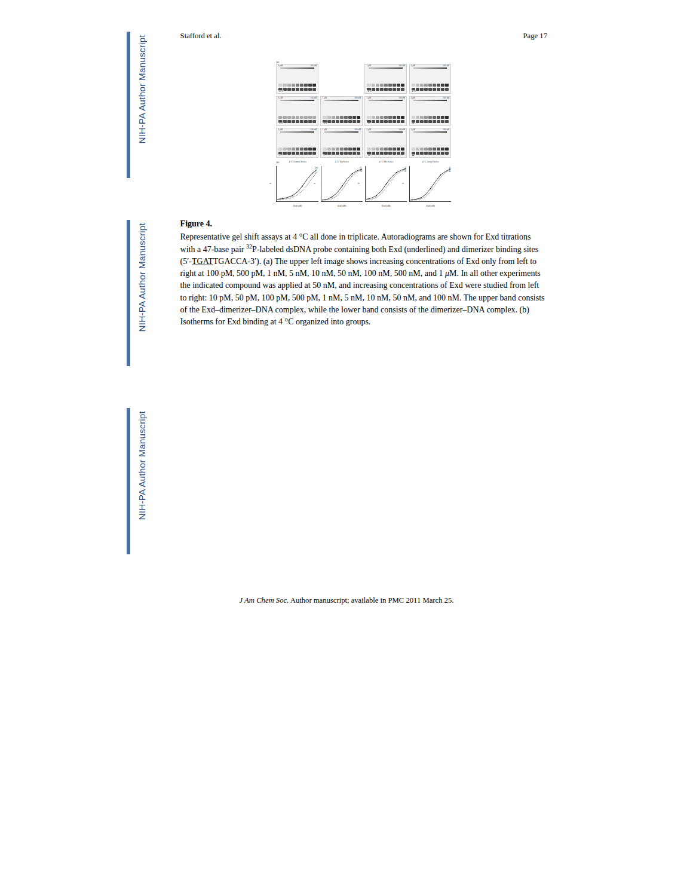NIH-PA Author Manuscript
NIH-PA Author Manuscript
NIH-PA Author Manuscript
Stafford et al.
Page 17
(a)
1 µM 100 nM
4 °C
1 µM 100 nM
4 °C
1 µM 100 nM
4 °C
1 µM 100 nM
4 °C
1 µM 100 nM
4 °C
1 µM 100 nM
17
1 µM 100 nM
24
1 µM 100 nM
3
1 µM 100 nM
9
1 µM 100 nM
18
1 µM 100 nM
44
(b)
4 °C Control Series
θ
Exd
1
2
3
[Exd] (nM)
4 °C Trp Series
θ
9
17
18
[Exd] (nM)
4 °C Met Series
θ
24
25
26
[Exd] (nM)
4 °C Acetyl Series
θ
44
45
46
[Exd] (nM)
Figure 4. Representative gel shift assays at 4 °C all done in triplicate. Autoradiograms are shown for Exd titrations with a 47-base pair 32P-labeled dsDNA probe containing both Exd (underlined) and dimerizer binding sites (5′-TGATTGACCA-3′). (a) The upper left image shows increasing concentrations of Exd only from left to right at 100 pM, 500 pM, 1 nM, 5 nM, 10 nM, 50 nM, 100 nM, 500 nM, and 1 μ M. In all other experiments the indicated compound was applied at 50 nM, and increasing concentrations of Exd were studied from left to right: 10 pM, 50 pM, 100 pM, 500 pM, 1 nM, 5 nM, 10 nM, 50 nM, and 100 nM. The upper band consists of the Exd–dimerizer–DNA complex, while the lower band consists of the dimerizer–DNA complex. (b) Isotherms for Exd binding at 4 °C organized into groups.
J Am Chem Soc. Author manuscript; available in PMC 2011 March 25.